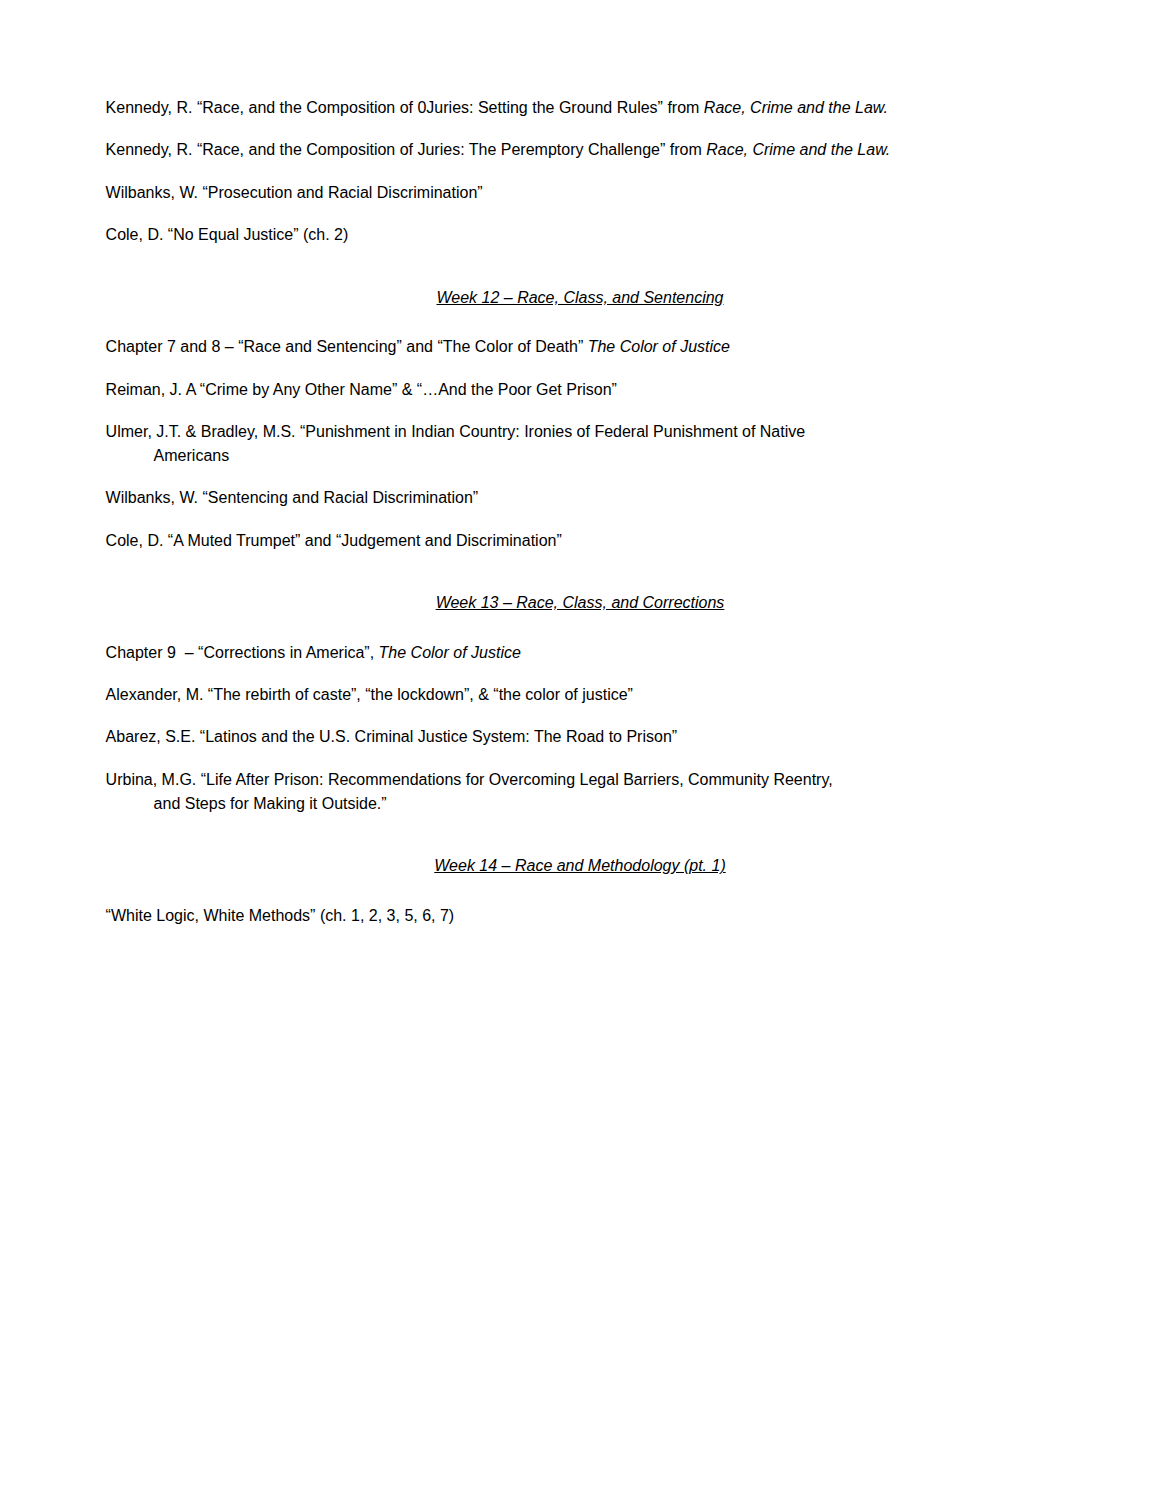Kennedy, R. “Race, and the Composition of 0Juries: Setting the Ground Rules” from Race, Crime and the Law.
Kennedy, R. “Race, and the Composition of Juries: The Peremptory Challenge” from Race, Crime and the Law.
Wilbanks, W. “Prosecution and Racial Discrimination”
Cole, D. “No Equal Justice” (ch. 2)
Week 12 – Race, Class, and Sentencing
Chapter 7 and 8 – “Race and Sentencing” and “The Color of Death” The Color of Justice
Reiman, J. A “Crime by Any Other Name” & “…And the Poor Get Prison”
Ulmer, J.T. & Bradley, M.S. “Punishment in Indian Country: Ironies of Federal Punishment of Native
Americans
Wilbanks, W. “Sentencing and Racial Discrimination”
Cole, D. “A Muted Trumpet” and “Judgement and Discrimination”
Week 13 – Race, Class, and Corrections
Chapter 9 – “Corrections in America”, The Color of Justice
Alexander, M. “The rebirth of caste”, “the lockdown”, & “the color of justice”
Abarez, S.E. “Latinos and the U.S. Criminal Justice System: The Road to Prison”
Urbina, M.G. “Life After Prison: Recommendations for Overcoming Legal Barriers, Community Reentry,
and Steps for Making it Outside.”
Week 14 – Race and Methodology (pt. 1)
“White Logic, White Methods” (ch. 1, 2, 3, 5, 6, 7)